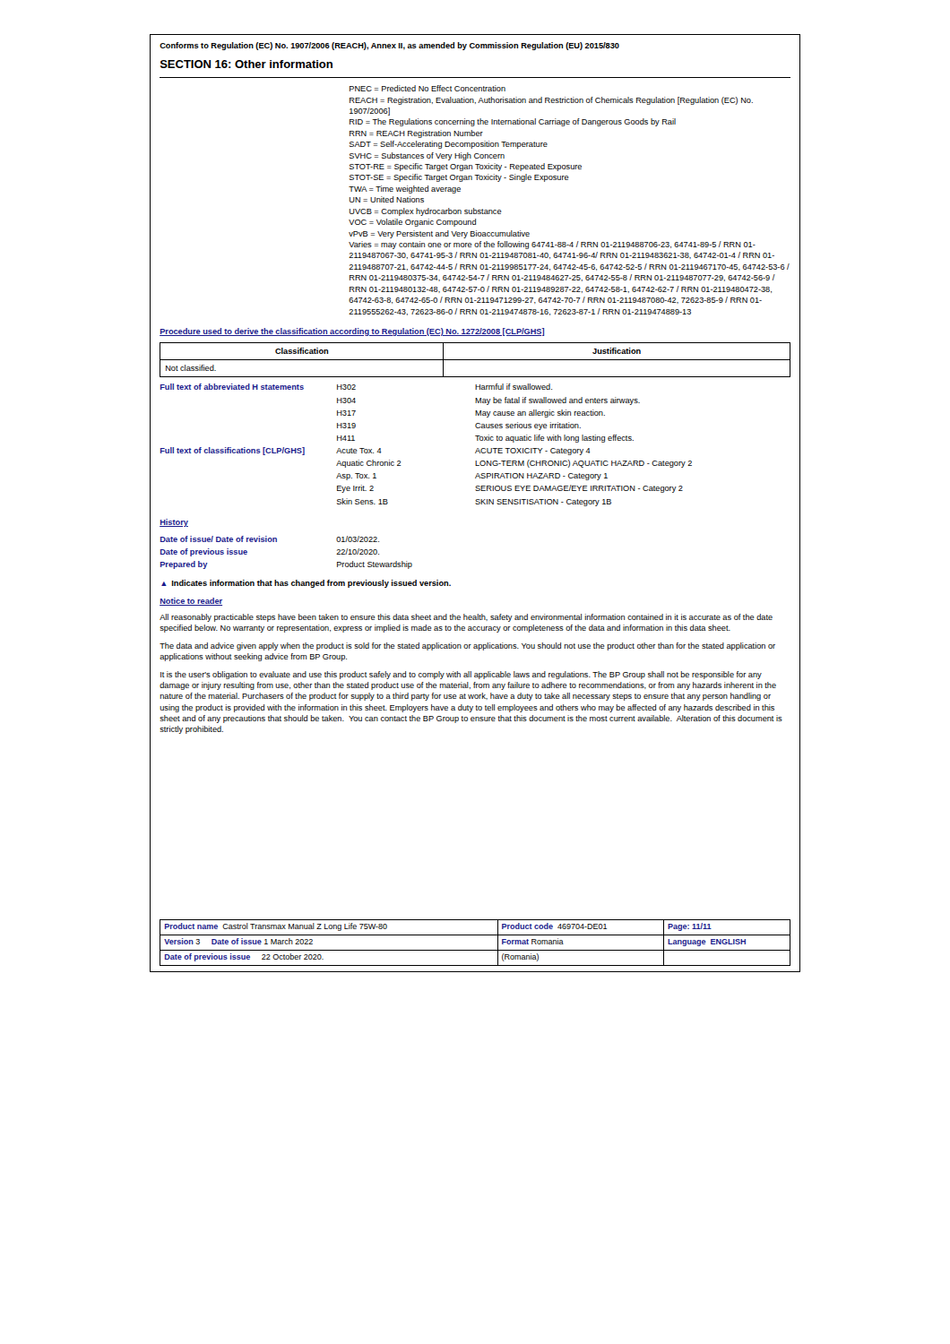Conforms to Regulation (EC) No. 1907/2006 (REACH), Annex II, as amended by Commission Regulation (EU) 2015/830
SECTION 16: Other information
PNEC = Predicted No Effect Concentration
REACH = Registration, Evaluation, Authorisation and Restriction of Chemicals Regulation [Regulation (EC) No. 1907/2006]
RID = The Regulations concerning the International Carriage of Dangerous Goods by Rail
RRN = REACH Registration Number
SADT = Self-Accelerating Decomposition Temperature
SVHC = Substances of Very High Concern
STOT-RE = Specific Target Organ Toxicity - Repeated Exposure
STOT-SE = Specific Target Organ Toxicity - Single Exposure
TWA = Time weighted average
UN = United Nations
UVCB = Complex hydrocarbon substance
VOC = Volatile Organic Compound
vPvB = Very Persistent and Very Bioaccumulative
Varies = may contain one or more of the following 64741-88-4 / RRN 01-2119488706-23, 64741-89-5 / RRN 01-2119487067-30, 64741-95-3 / RRN 01-2119487081-40, 64741-96-4/ RRN 01-2119483621-38, 64742-01-4 / RRN 01-2119488707-21, 64742-44-5 / RRN 01-2119985177-24, 64742-45-6, 64742-52-5 / RRN 01-2119467170-45, 64742-53-6 / RRN 01-2119480375-34, 64742-54-7 / RRN 01-2119484627-25, 64742-55-8 / RRN 01-2119487077-29, 64742-56-9 / RRN 01-2119480132-48, 64742-57-0 / RRN 01-2119489287-22, 64742-58-1, 64742-62-7 / RRN 01-2119480472-38, 64742-63-8, 64742-65-0 / RRN 01-2119471299-27, 64742-70-7 / RRN 01-2119487080-42, 72623-85-9 / RRN 01-2119555262-43, 72623-86-0 / RRN 01-2119474878-16, 72623-87-1 / RRN 01-2119474889-13
Procedure used to derive the classification according to Regulation (EC) No. 1272/2008 [CLP/GHS]
| Classification | Justification |
| --- | --- |
| Not classified. | |
| Full text of abbreviated H statements | H302 | Harmful if swallowed. |
| H304 | May be fatal if swallowed and enters airways. |
| H317 | May cause an allergic skin reaction. |
| H319 | Causes serious eye irritation. |
| H411 | Toxic to aquatic life with long lasting effects. |
| Full text of classifications [CLP/GHS] | Acute Tox. 4 | ACUTE TOXICITY - Category 4 |
| Aquatic Chronic 2 | LONG-TERM (CHRONIC) AQUATIC HAZARD - Category 2 |
| Asp. Tox. 1 | ASPIRATION HAZARD - Category 1 |
| Eye Irrit. 2 | SERIOUS EYE DAMAGE/EYE IRRITATION - Category 2 |
| Skin Sens. 1B | SKIN SENSITISATION - Category 1B |
History
| Date of issue/ Date of revision | 01/03/2022. |
| Date of previous issue | 22/10/2020. |
| Prepared by | Product Stewardship |
▲Indicates information that has changed from previously issued version.
Notice to reader
All reasonably practicable steps have been taken to ensure this data sheet and the health, safety and environmental information contained in it is accurate as of the date specified below. No warranty or representation, express or implied is made as to the accuracy or completeness of the data and information in this data sheet.
The data and advice given apply when the product is sold for the stated application or applications. You should not use the product other than for the stated application or applications without seeking advice from BP Group.
It is the user's obligation to evaluate and use this product safely and to comply with all applicable laws and regulations. The BP Group shall not be responsible for any damage or injury resulting from use, other than the stated product use of the material, from any failure to adhere to recommendations, or from any hazards inherent in the nature of the material. Purchasers of the product for supply to a third party for use at work, have a duty to take all necessary steps to ensure that any person handling or using the product is provided with the information in this sheet. Employers have a duty to tell employees and others who may be affected of any hazards described in this sheet and of any precautions that should be taken. You can contact the BP Group to ensure that this document is the most current available. Alteration of this document is strictly prohibited.
| Product name Castrol Transmax Manual Z Long Life 75W-80 | Product code 469704-DE01 | Page: 11/11 |
| Version 3 Date of issue 1 March 2022 | Format Romania | Language ENGLISH |
| Date of previous issue 22 October 2020. | (Romania) | |